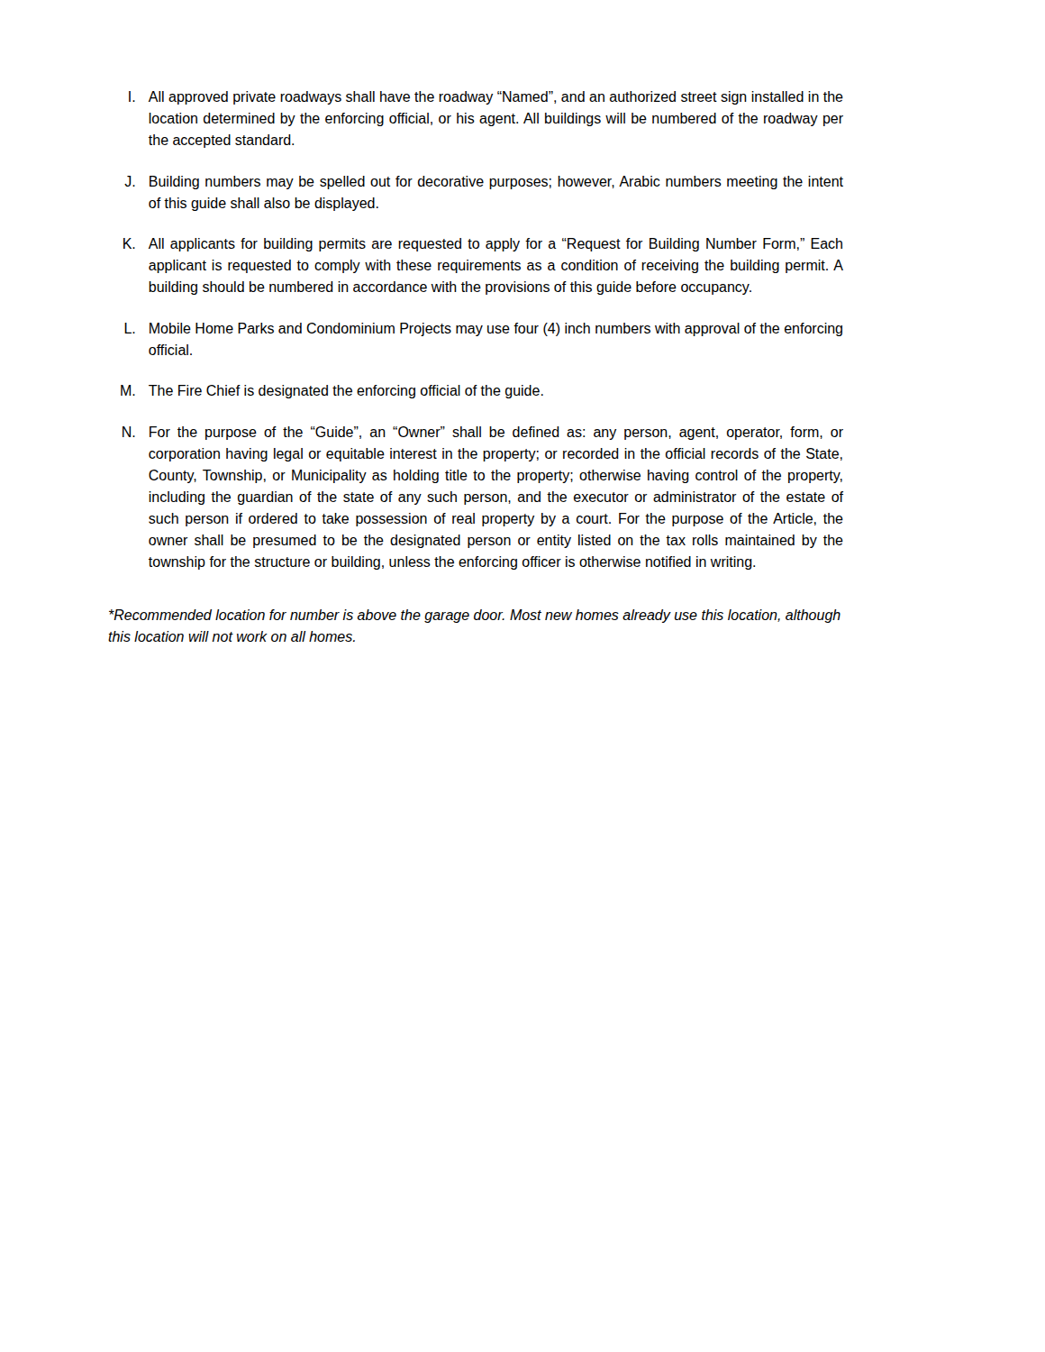All approved private roadways shall have the roadway “Named”, and an authorized street sign installed in the location determined by the enforcing official, or his agent. All buildings will be numbered of the roadway per the accepted standard.
Building numbers may be spelled out for decorative purposes; however, Arabic numbers meeting the intent of this guide shall also be displayed.
All applicants for building permits are requested to apply for a “Request for Building Number Form,” Each applicant is requested to comply with these requirements as a condition of receiving the building permit. A building should be numbered in accordance with the provisions of this guide before occupancy.
Mobile Home Parks and Condominium Projects may use four (4) inch numbers with approval of the enforcing official.
The Fire Chief is designated the enforcing official of the guide.
For the purpose of the “Guide”, an “Owner” shall be defined as: any person, agent, operator, form, or corporation having legal or equitable interest in the property; or recorded in the official records of the State, County, Township, or Municipality as holding title to the property; otherwise having control of the property, including the guardian of the state of any such person, and the executor or administrator of the estate of such person if ordered to take possession of real property by a court. For the purpose of the Article, the owner shall be presumed to be the designated person or entity listed on the tax rolls maintained by the township for the structure or building, unless the enforcing officer is otherwise notified in writing.
*Recommended location for number is above the garage door. Most new homes already use this location, although this location will not work on all homes.